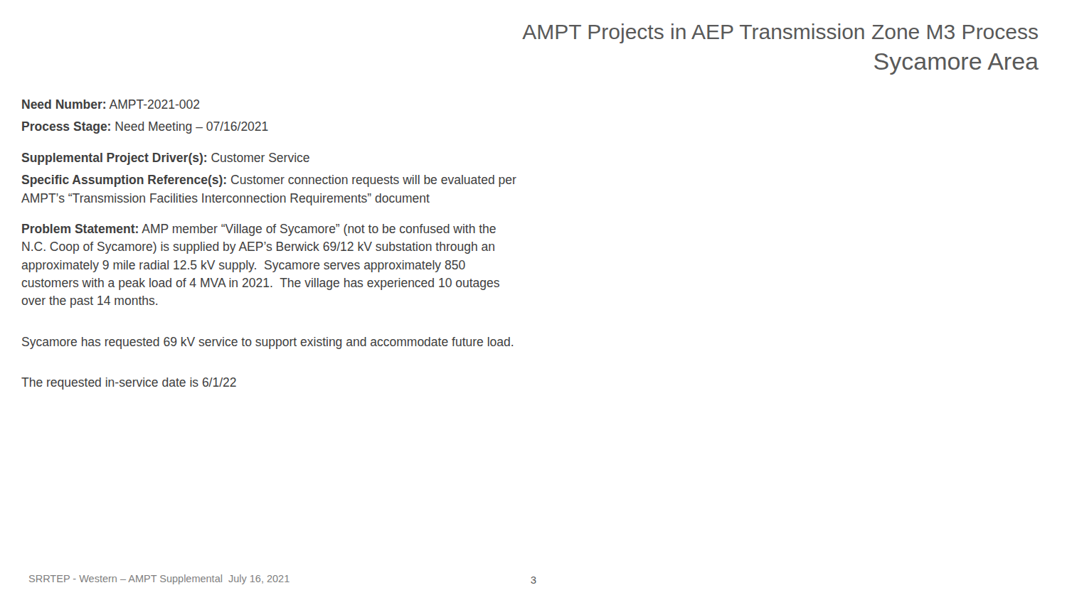AMPT Projects in AEP Transmission Zone M3 Process
Sycamore Area
Need Number: AMPT-2021-002
Process Stage: Need Meeting – 07/16/2021
Supplemental Project Driver(s): Customer Service
Specific Assumption Reference(s): Customer connection requests will be evaluated per AMPT’s “Transmission Facilities Interconnection Requirements” document
Problem Statement: AMP member “Village of Sycamore” (not to be confused with the N.C. Coop of Sycamore) is supplied by AEP’s Berwick 69/12 kV substation through an approximately 9 mile radial 12.5 kV supply. Sycamore serves approximately 850 customers with a peak load of 4 MVA in 2021. The village has experienced 10 outages over the past 14 months.
Sycamore has requested 69 kV service to support existing and accommodate future load.
The requested in-service date is 6/1/22
SRRTEP - Western – AMPT Supplemental July 16, 2021
3